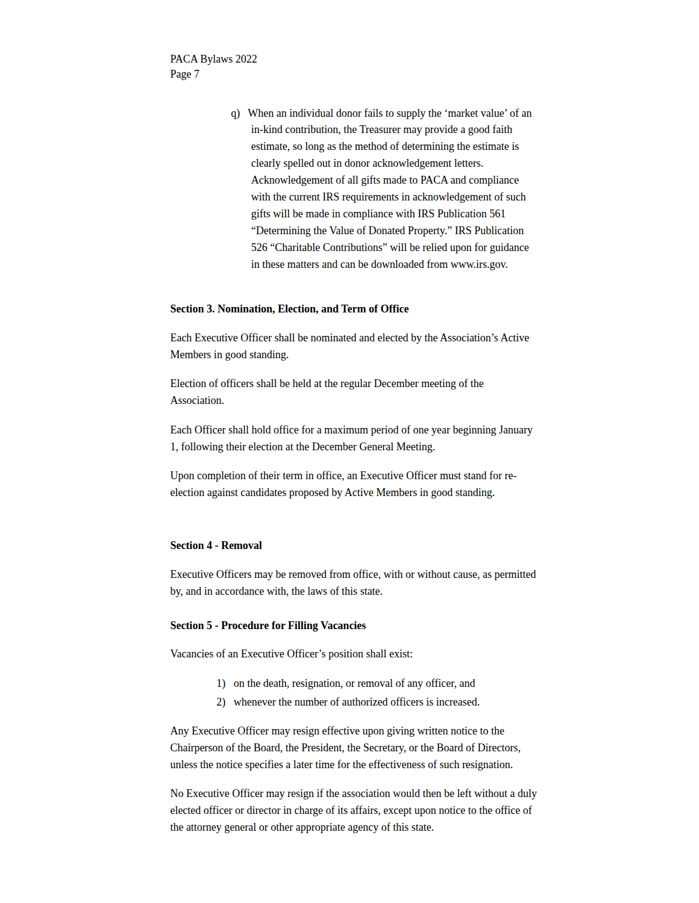PACA Bylaws 2022
Page 7
q) When an individual donor fails to supply the ‘market value’ of an in-kind contribution, the Treasurer may provide a good faith estimate, so long as the method of determining the estimate is clearly spelled out in donor acknowledgement letters. Acknowledgement of all gifts made to PACA and compliance with the current IRS requirements in acknowledgement of such gifts will be made in compliance with IRS Publication 561 “Determining the Value of Donated Property.” IRS Publication 526 “Charitable Contributions” will be relied upon for guidance in these matters and can be downloaded from www.irs.gov.
Section 3. Nomination, Election, and Term of Office
Each Executive Officer shall be nominated and elected by the Association’s Active Members in good standing.
Election of officers shall be held at the regular December meeting of the Association.
Each Officer shall hold office for a maximum period of one year beginning January 1, following their election at the December General Meeting.
Upon completion of their term in office, an Executive Officer must stand for re-election against candidates proposed by Active Members in good standing.
Section 4 - Removal
Executive Officers may be removed from office, with or without cause, as permitted by, and in accordance with, the laws of this state.
Section 5 - Procedure for Filling Vacancies
Vacancies of an Executive Officer’s position shall exist:
1) on the death, resignation, or removal of any officer, and
2) whenever the number of authorized officers is increased.
Any Executive Officer may resign effective upon giving written notice to the Chairperson of the Board, the President, the Secretary, or the Board of Directors, unless the notice specifies a later time for the effectiveness of such resignation.
No Executive Officer may resign if the association would then be left without a duly elected officer or director in charge of its affairs, except upon notice to the office of the attorney general or other appropriate agency of this state.